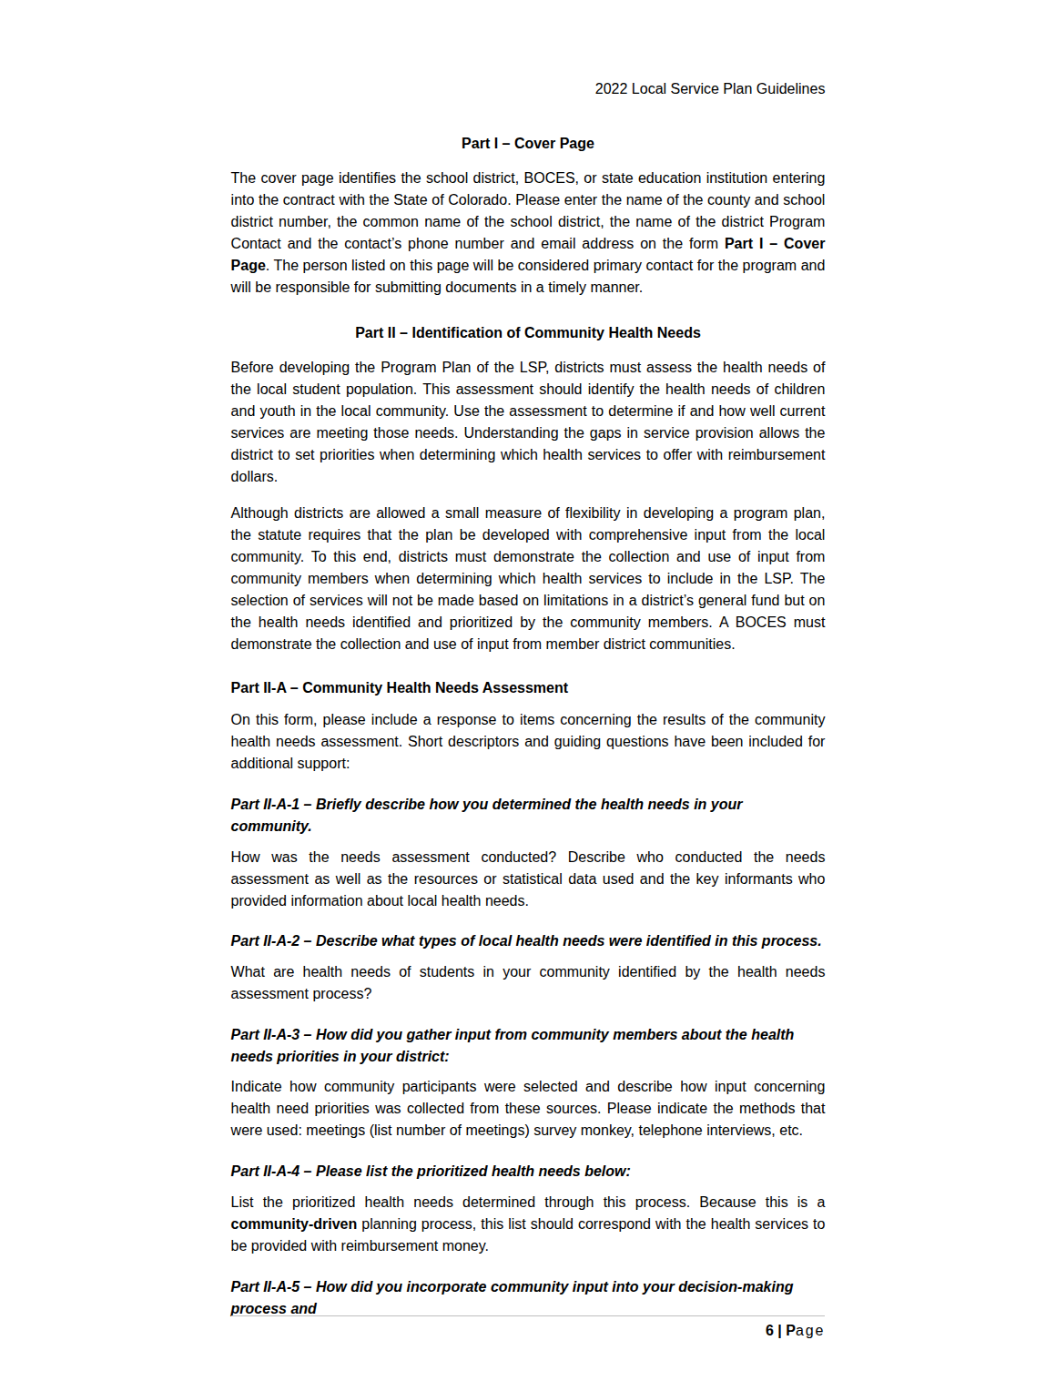2022 Local Service Plan Guidelines
Part I – Cover Page
The cover page identifies the school district, BOCES, or state education institution entering into the contract with the State of Colorado. Please enter the name of the county and school district number, the common name of the school district, the name of the district Program Contact and the contact’s phone number and email address on the form Part I – Cover Page. The person listed on this page will be considered primary contact for the program and will be responsible for submitting documents in a timely manner.
Part II – Identification of Community Health Needs
Before developing the Program Plan of the LSP, districts must assess the health needs of the local student population. This assessment should identify the health needs of children and youth in the local community. Use the assessment to determine if and how well current services are meeting those needs. Understanding the gaps in service provision allows the district to set priorities when determining which health services to offer with reimbursement dollars.
Although districts are allowed a small measure of flexibility in developing a program plan, the statute requires that the plan be developed with comprehensive input from the local community. To this end, districts must demonstrate the collection and use of input from community members when determining which health services to include in the LSP. The selection of services will not be made based on limitations in a district’s general fund but on the health needs identified and prioritized by the community members. A BOCES must demonstrate the collection and use of input from member district communities.
Part II-A – Community Health Needs Assessment
On this form, please include a response to items concerning the results of the community health needs assessment. Short descriptors and guiding questions have been included for additional support:
Part II-A-1 – Briefly describe how you determined the health needs in your community.
How was the needs assessment conducted? Describe who conducted the needs assessment as well as the resources or statistical data used and the key informants who provided information about local health needs.
Part II-A-2 – Describe what types of local health needs were identified in this process.
What are health needs of students in your community identified by the health needs assessment process?
Part II-A-3 – How did you gather input from community members about the health needs priorities in your district:
Indicate how community participants were selected and describe how input concerning health need priorities was collected from these sources. Please indicate the methods that were used: meetings (list number of meetings) survey monkey, telephone interviews, etc.
Part II-A-4 – Please list the prioritized health needs below:
List the prioritized health needs determined through this process. Because this is a community-driven planning process, this list should correspond with the health services to be provided with reimbursement money.
Part II-A-5 – How did you incorporate community input into your decision-making process and
6 | P age